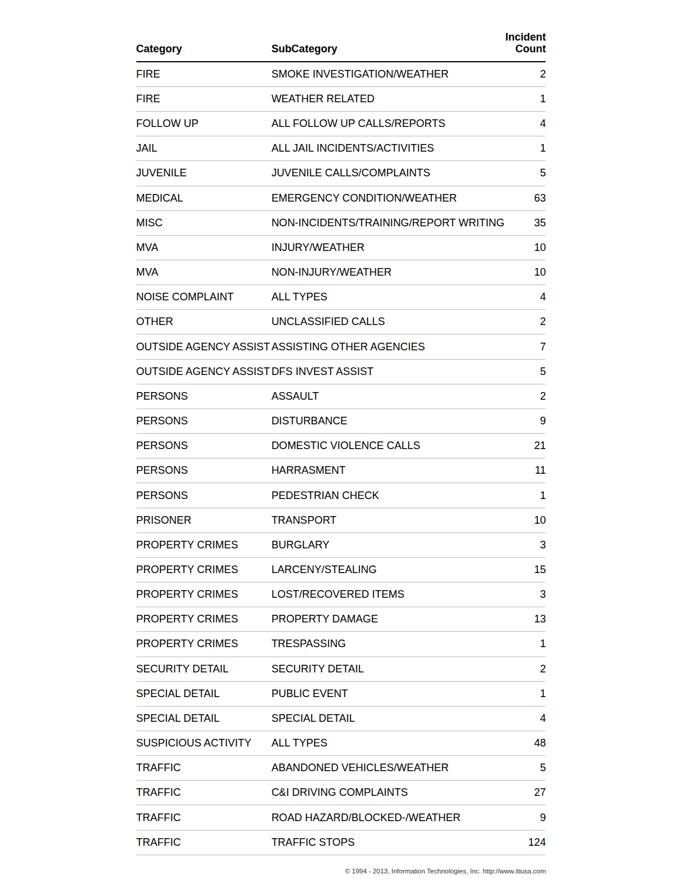| Category | SubCategory | Incident Count |
| --- | --- | --- |
| FIRE | SMOKE INVESTIGATION/WEATHER | 2 |
| FIRE | WEATHER RELATED | 1 |
| FOLLOW UP | ALL FOLLOW UP CALLS/REPORTS | 4 |
| JAIL | ALL JAIL INCIDENTS/ACTIVITIES | 1 |
| JUVENILE | JUVENILE CALLS/COMPLAINTS | 5 |
| MEDICAL | EMERGENCY CONDITION/WEATHER | 63 |
| MISC | NON-INCIDENTS/TRAINING/REPORT WRITING | 35 |
| MVA | INJURY/WEATHER | 10 |
| MVA | NON-INJURY/WEATHER | 10 |
| NOISE COMPLAINT | ALL TYPES | 4 |
| OTHER | UNCLASSIFIED CALLS | 2 |
| OUTSIDE AGENCY ASSIST | ASSISTING OTHER AGENCIES | 7 |
| OUTSIDE AGENCY ASSIST | DFS INVEST ASSIST | 5 |
| PERSONS | ASSAULT | 2 |
| PERSONS | DISTURBANCE | 9 |
| PERSONS | DOMESTIC VIOLENCE CALLS | 21 |
| PERSONS | HARRASMENT | 11 |
| PERSONS | PEDESTRIAN CHECK | 1 |
| PRISONER | TRANSPORT | 10 |
| PROPERTY CRIMES | BURGLARY | 3 |
| PROPERTY CRIMES | LARCENY/STEALING | 15 |
| PROPERTY CRIMES | LOST/RECOVERED ITEMS | 3 |
| PROPERTY CRIMES | PROPERTY DAMAGE | 13 |
| PROPERTY CRIMES | TRESPASSING | 1 |
| SECURITY DETAIL | SECURITY DETAIL | 2 |
| SPECIAL DETAIL | PUBLIC EVENT | 1 |
| SPECIAL DETAIL | SPECIAL DETAIL | 4 |
| SUSPICIOUS ACTIVITY | ALL TYPES | 48 |
| TRAFFIC | ABANDONED VEHICLES/WEATHER | 5 |
| TRAFFIC | C&I DRIVING COMPLAINTS | 27 |
| TRAFFIC | ROAD HAZARD/BLOCKED-/WEATHER | 9 |
| TRAFFIC | TRAFFIC STOPS | 124 |
© 1994 - 2013, Information Technologies, Inc. http://www.itiusa.com